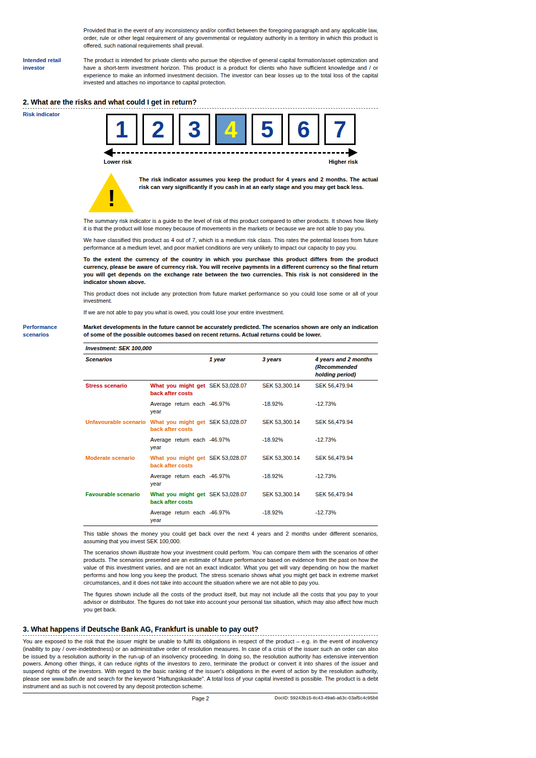Provided that in the event of any inconsistency and/or conflict between the foregoing paragraph and any applicable law, order, rule or other legal requirement of any governmental or regulatory authority in a territory in which this product is offered, such national requirements shall prevail.
Intended retail investor
The product is intended for private clients who pursue the objective of general capital formation/asset optimization and have a short-term investment horizon. This product is a product for clients who have sufficient knowledge and / or experience to make an informed investment decision. The investor can bear losses up to the total loss of the capital invested and attaches no importance to capital protection.
2. What are the risks and what could I get in return?
Risk indicator
1
2
3
4
5
6
7
Lower risk Higher risk
The risk indicator assumes you keep the product for 4 years and 2 months. The actual risk can vary significantly if you cash in at an early stage and you may get back less.
The summary risk indicator is a guide to the level of risk of this product compared to other products. It shows how likely it is that the product will lose money because of movements in the markets or because we are not able to pay you.
We have classified this product as 4 out of 7, which is a medium risk class. This rates the potential losses from future performance at a medium level, and poor market conditions are very unlikely to impact our capacity to pay you.
To the extent the currency of the country in which you purchase this product differs from the product currency, please be aware of currency risk. You will receive payments in a different currency so the final return you will get depends on the exchange rate between the two currencies. This risk is not considered in the indicator shown above.
This product does not include any protection from future market performance so you could lose some or all of your investment.
If we are not able to pay you what is owed, you could lose your entire investment.
Performance scenarios
Market developments in the future cannot be accurately predicted. The scenarios shown are only an indication of some of the possible outcomes based on recent returns. Actual returns could be lower.
| Investment: SEK 100,000 |
| Scenarios | | 1 year | 3 years | 4 years and 2 months (Recommended holding period) |
| Stress scenario | What you might get back after costs | SEK 53,028.07 | SEK 53,300.14 | SEK 56,479.94 |
| | Average return each year | -46.97% | -18.92% | -12.73% |
| Unfavourable scenario | What you might get back after costs | SEK 53,028.07 | SEK 53,300.14 | SEK 56,479.94 |
| | Average return each year | -46.97% | -18.92% | -12.73% |
| Moderate scenario | What you might get back after costs | SEK 53,028.07 | SEK 53,300.14 | SEK 56,479.94 |
| | Average return each year | -46.97% | -18.92% | -12.73% |
| Favourable scenario | What you might get back after costs | SEK 53,028.07 | SEK 53,300.14 | SEK 56,479.94 |
| | Average return each year | -46.97% | -18.92% | -12.73% |
This table shows the money you could get back over the next 4 years and 2 months under different scenarios, assuming that you invest SEK 100,000.
The scenarios shown illustrate how your investment could perform. You can compare them with the scenarios of other products. The scenarios presented are an estimate of future performance based on evidence from the past on how the value of this investment varies, and are not an exact indicator. What you get will vary depending on how the market performs and how long you keep the product. The stress scenario shows what you might get back in extreme market circumstances, and it does not take into account the situation where we are not able to pay you.
The figures shown include all the costs of the product itself, but may not include all the costs that you pay to your advisor or distributor. The figures do not take into account your personal tax situation, which may also affect how much you get back.
3. What happens if Deutsche Bank AG, Frankfurt is unable to pay out?
You are exposed to the risk that the issuer might be unable to fulfil its obligations in respect of the product – e.g. in the event of insolvency (inability to pay / over-indebtedness) or an administrative order of resolution measures. In case of a crisis of the issuer such an order can also be issued by a resolution authority in the run-up of an insolvency proceeding. In doing so, the resolution authority has extensive intervention powers. Among other things, it can reduce rights of the investors to zero, terminate the product or convert it into shares of the issuer and suspend rights of the investors. With regard to the basic ranking of the issuer's obligations in the event of action by the resolution authority, please see www.bafin.de and search for the keyword "Haftungskaskade". A total loss of your capital invested is possible. The product is a debt instrument and as such is not covered by any deposit protection scheme.
Page 2
DocID: 59243b15-8c43-49a6-a63c-03af5c4c95b8